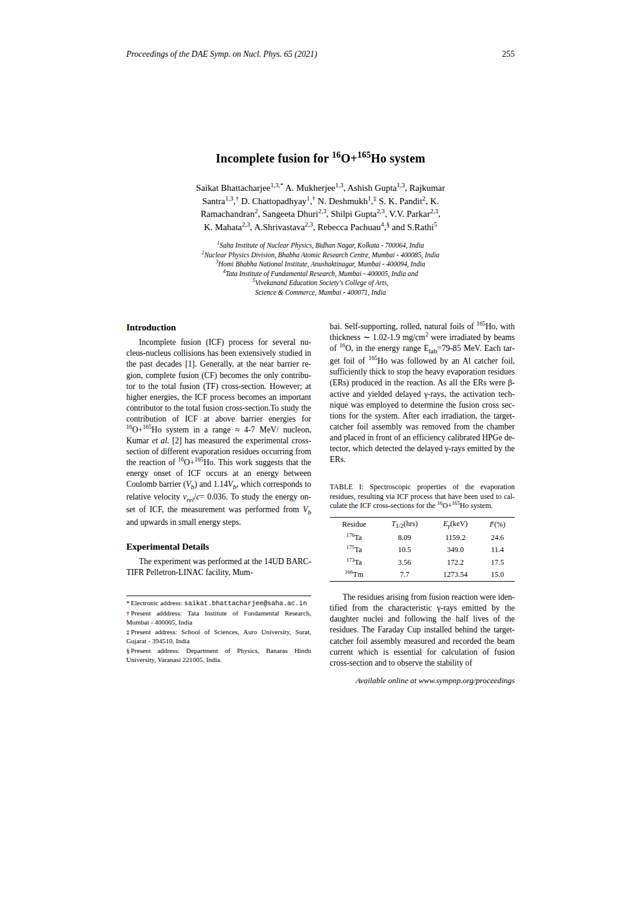Proceedings of the DAE Symp. on Nucl. Phys. 65 (2021) 255
Incomplete fusion for 16O+165Ho system
Saikat Bhattacharjee1,3,* A. Mukherjee1,3, Ashish Gupta1,3, Rajkumar
Santra1,3,† D. Chattopadhyay1,† N. Deshmukh1,‡ S. K. Pandit2, K.
Ramachandran2, Sangeeta Dhuri2,3, Shilpi Gupta2,3, V.V. Parkar2,3,
K. Mahata2,3, A.Shrivastava2,3, Rebecca Pachuau4,§ and S.Rathi5
1Saha Institute of Nuclear Physics, Bidhan Nagar, Kolkata - 700064, India
2Nuclear Physics Division, Bhabha Atomic Research Centre, Mumbai - 400085, India
3Homi Bhabha National Institute, Anushaktinagar, Mumbai - 400094, India
4Tata Institute of Fundamental Research, Mumbai - 400005, India and
5Vivekanand Education Society's College of Arts,
Science & Commerce, Mumbai - 400071, India
Introduction
Incomplete fusion (ICF) process for several nucleus-nucleus collisions has been extensively studied in the past decades [1]. Generally, at the near barrier region, complete fusion (CF) becomes the only contributor to the total fusion (TF) cross-section. However; at higher energies, the ICF process becomes an important contributor to the total fusion cross-section.To study the contribution of ICF at above barrier energies for 16O+165Ho system in a range ≈ 4-7 MeV/ nucleon, Kumar et al. [2] has measured the experimental cross-section of different evaporation residues occurring from the reaction of 16O+165Ho. This work suggests that the energy onset of ICF occurs at an energy between Coulomb barrier (Vb) and 1.14Vb, which corresponds to relative velocity vrel/c= 0.036. To study the energy onset of ICF, the measurement was performed from Vb and upwards in small energy steps.
Experimental Details
The experiment was performed at the 14UD BARC-TIFR Pelletron-LINAC facility, Mum-
*Electronic address: saikat.bhattacharjee@saha.ac.in
†Present adddress: Tata Institute of Fundamental Research, Mumbai - 400005, India
‡Present address: School of Sciences, Auro University, Surat, Gujarat - 394510, India
§Present address: Department of Physics, Banaras Hindu University, Varanasi 221005, India.
bai. Self-supporting, rolled, natural foils of 165Ho, with thickness ∼ 1.02-1.9 mg/cm2 were irradiated by beams of 16O, in the energy range Elab=79-85 MeV. Each target foil of 165Ho was followed by an Al catcher foil, sufficiently thick to stop the heavy evaporation residues (ERs) produced in the reaction. As all the ERs were β-active and yielded delayed γ-rays, the activation technique was employed to determine the fusion cross sections for the system. After each irradiation, the target-catcher foil assembly was removed from the chamber and placed in front of an efficiency calibrated HPGe detector, which detected the delayed γ-rays emitted by the ERs.
TABLE I: Spectroscopic properties of the evaporation residues, resulting via ICF process that have been used to calculate the ICF cross-sections for the 16O+165Ho system.
| Residue | T 1/2 (hrs) | E γ (keV) | I γ (%) |
| --- | --- | --- | --- |
| 176 Ta | 8.09 | 1159.2 | 24.6 |
| 175 Ta | 10.5 | 349.0 | 11.4 |
| 173 Ta | 3.56 | 172.2 | 17.5 |
| 166 Tm | 7.7 | 1273.54 | 15.0 |
The residues arising from fusion reaction were identified from the characteristic γ-rays emitted by the daughter nuclei and following the half lives of the residues. The Faraday Cup installed behind the target- catcher foil assembly measured and recorded the beam current which is essential for calculation of fusion cross-section and to observe the stability of
Available online at www.sympnp.org/proceedings